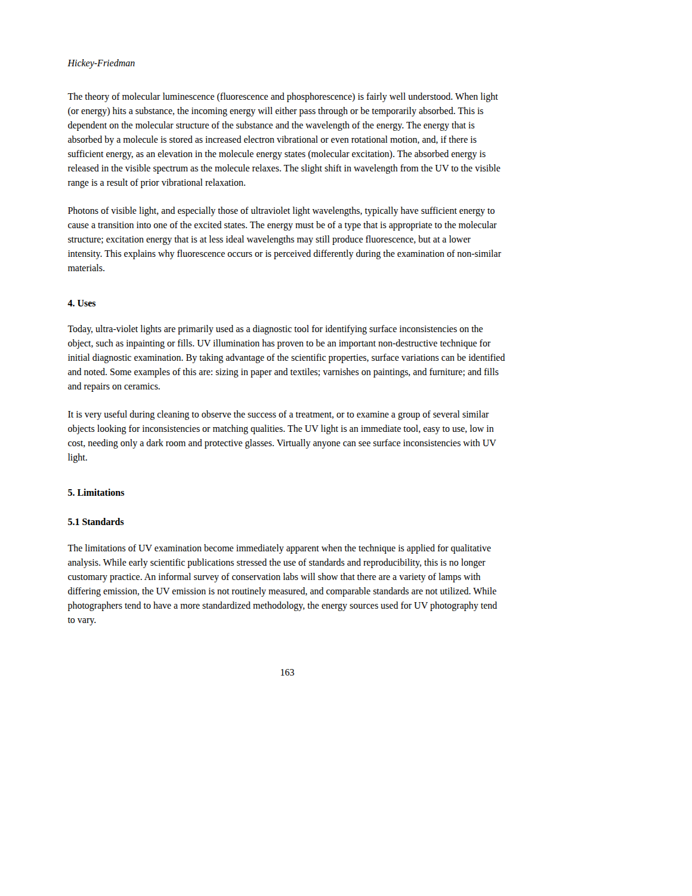Hickey-Friedman
The theory of molecular luminescence (fluorescence and phosphorescence) is fairly well understood. When light (or energy) hits a substance, the incoming energy will either pass through or be temporarily absorbed. This is dependent on the molecular structure of the substance and the wavelength of the energy. The energy that is absorbed by a molecule is stored as increased electron vibrational or even rotational motion, and, if there is sufficient energy, as an elevation in the molecule energy states (molecular excitation). The absorbed energy is released in the visible spectrum as the molecule relaxes. The slight shift in wavelength from the UV to the visible range is a result of prior vibrational relaxation.
Photons of visible light, and especially those of ultraviolet light wavelengths, typically have sufficient energy to cause a transition into one of the excited states. The energy must be of a type that is appropriate to the molecular structure; excitation energy that is at less ideal wavelengths may still produce fluorescence, but at a lower intensity. This explains why fluorescence occurs or is perceived differently during the examination of non-similar materials.
4. Uses
Today, ultra-violet lights are primarily used as a diagnostic tool for identifying surface inconsistencies on the object, such as inpainting or fills. UV illumination has proven to be an important non-destructive technique for initial diagnostic examination. By taking advantage of the scientific properties, surface variations can be identified and noted. Some examples of this are: sizing in paper and textiles; varnishes on paintings, and furniture; and fills and repairs on ceramics.
It is very useful during cleaning to observe the success of a treatment, or to examine a group of several similar objects looking for inconsistencies or matching qualities. The UV light is an immediate tool, easy to use, low in cost, needing only a dark room and protective glasses. Virtually anyone can see surface inconsistencies with UV light.
5. Limitations
5.1 Standards
The limitations of UV examination become immediately apparent when the technique is applied for qualitative analysis. While early scientific publications stressed the use of standards and reproducibility, this is no longer customary practice. An informal survey of conservation labs will show that there are a variety of lamps with differing emission, the UV emission is not routinely measured, and comparable standards are not utilized. While photographers tend to have a more standardized methodology, the energy sources used for UV photography tend to vary.
163